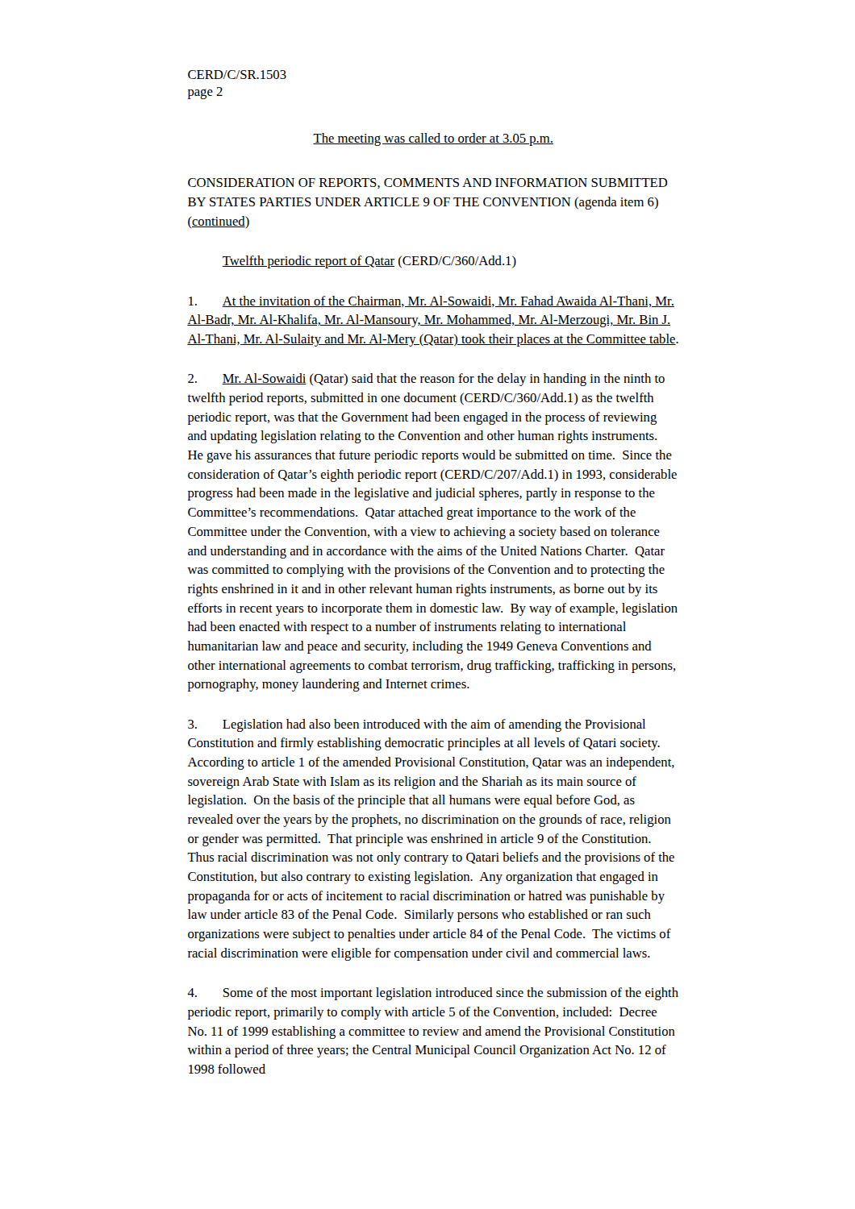CERD/C/SR.1503
page 2
The meeting was called to order at 3.05 p.m.
CONSIDERATION OF REPORTS, COMMENTS AND INFORMATION SUBMITTED BY STATES PARTIES UNDER ARTICLE 9 OF THE CONVENTION (agenda item 6) (continued)
Twelfth periodic report of Qatar (CERD/C/360/Add.1)
1. At the invitation of the Chairman, Mr. Al-Sowaidi, Mr. Fahad Awaida Al-Thani, Mr. Al-Badr, Mr. Al-Khalifa, Mr. Al-Mansoury, Mr. Mohammed, Mr. Al-Merzougi, Mr. Bin J. Al-Thani, Mr. Al-Sulaity and Mr. Al-Mery (Qatar) took their places at the Committee table.
2. Mr. Al-Sowaidi (Qatar) said that the reason for the delay in handing in the ninth to twelfth period reports, submitted in one document (CERD/C/360/Add.1) as the twelfth periodic report, was that the Government had been engaged in the process of reviewing and updating legislation relating to the Convention and other human rights instruments. He gave his assurances that future periodic reports would be submitted on time. Since the consideration of Qatar’s eighth periodic report (CERD/C/207/Add.1) in 1993, considerable progress had been made in the legislative and judicial spheres, partly in response to the Committee’s recommendations. Qatar attached great importance to the work of the Committee under the Convention, with a view to achieving a society based on tolerance and understanding and in accordance with the aims of the United Nations Charter. Qatar was committed to complying with the provisions of the Convention and to protecting the rights enshrined in it and in other relevant human rights instruments, as borne out by its efforts in recent years to incorporate them in domestic law. By way of example, legislation had been enacted with respect to a number of instruments relating to international humanitarian law and peace and security, including the 1949 Geneva Conventions and other international agreements to combat terrorism, drug trafficking, trafficking in persons, pornography, money laundering and Internet crimes.
3. Legislation had also been introduced with the aim of amending the Provisional Constitution and firmly establishing democratic principles at all levels of Qatari society. According to article 1 of the amended Provisional Constitution, Qatar was an independent, sovereign Arab State with Islam as its religion and the Shariah as its main source of legislation. On the basis of the principle that all humans were equal before God, as revealed over the years by the prophets, no discrimination on the grounds of race, religion or gender was permitted. That principle was enshrined in article 9 of the Constitution. Thus racial discrimination was not only contrary to Qatari beliefs and the provisions of the Constitution, but also contrary to existing legislation. Any organization that engaged in propaganda for or acts of incitement to racial discrimination or hatred was punishable by law under article 83 of the Penal Code. Similarly persons who established or ran such organizations were subject to penalties under article 84 of the Penal Code. The victims of racial discrimination were eligible for compensation under civil and commercial laws.
4. Some of the most important legislation introduced since the submission of the eighth periodic report, primarily to comply with article 5 of the Convention, included: Decree No. 11 of 1999 establishing a committee to review and amend the Provisional Constitution within a period of three years; the Central Municipal Council Organization Act No. 12 of 1998 followed